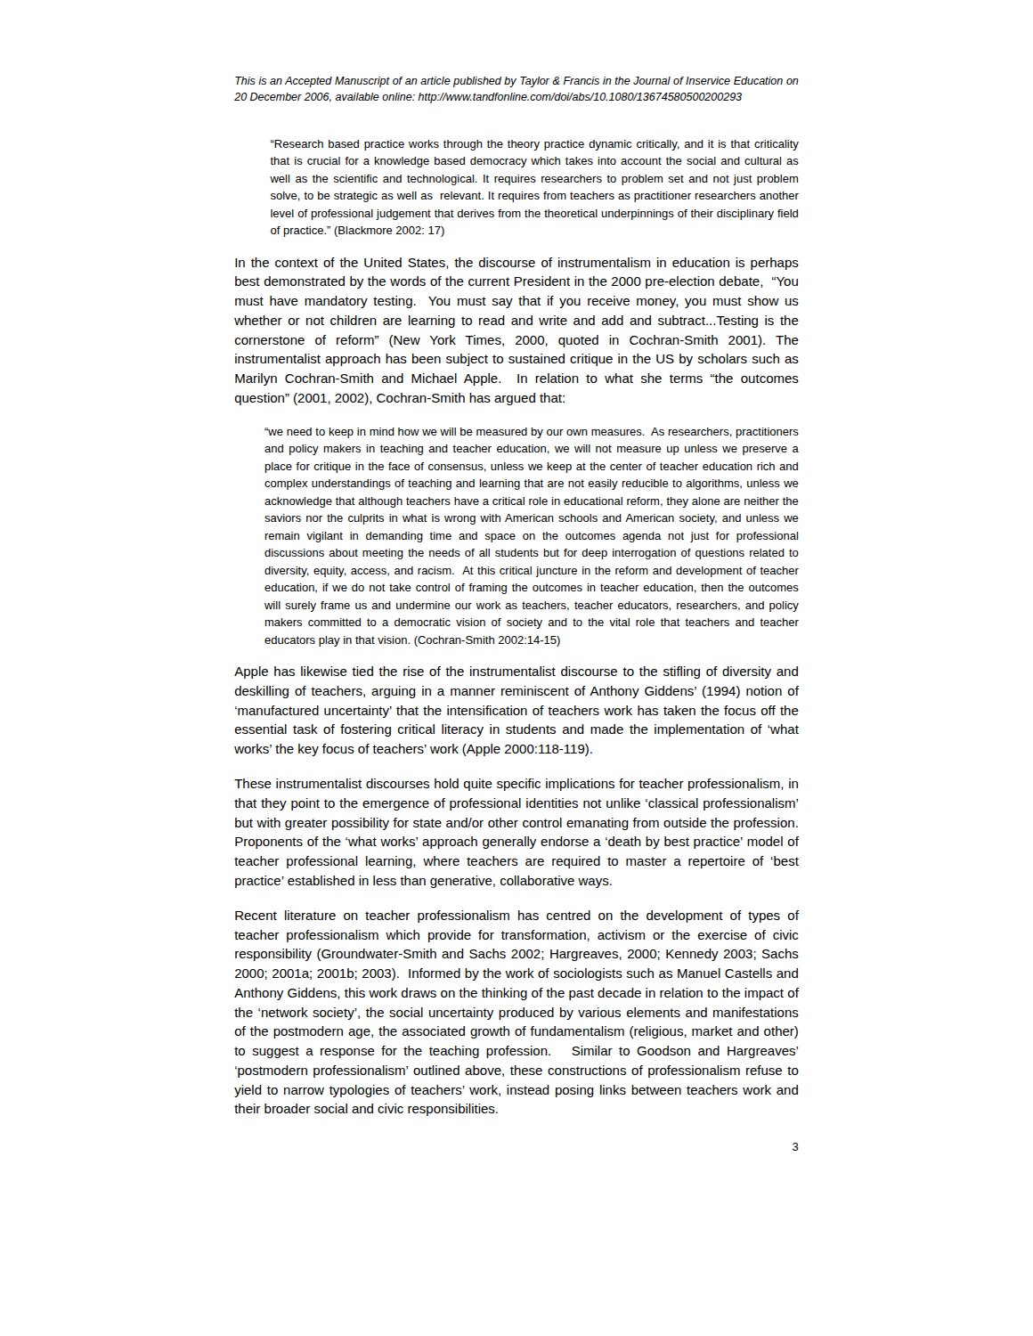This is an Accepted Manuscript of an article published by Taylor & Francis in the Journal of Inservice Education on 20 December 2006, available online: http://www.tandfonline.com/doi/abs/10.1080/13674580500200293
“Research based practice works through the theory practice dynamic critically, and it is that criticality that is crucial for a knowledge based democracy which takes into account the social and cultural as well as the scientific and technological. It requires researchers to problem set and not just problem solve, to be strategic as well as relevant. It requires from teachers as practitioner researchers another level of professional judgement that derives from the theoretical underpinnings of their disciplinary field of practice.” (Blackmore 2002: 17)
In the context of the United States, the discourse of instrumentalism in education is perhaps best demonstrated by the words of the current President in the 2000 pre-election debate, “You must have mandatory testing. You must say that if you receive money, you must show us whether or not children are learning to read and write and add and subtract...Testing is the cornerstone of reform” (New York Times, 2000, quoted in Cochran-Smith 2001). The instrumentalist approach has been subject to sustained critique in the US by scholars such as Marilyn Cochran-Smith and Michael Apple. In relation to what she terms “the outcomes question” (2001, 2002), Cochran-Smith has argued that:
“we need to keep in mind how we will be measured by our own measures. As researchers, practitioners and policy makers in teaching and teacher education, we will not measure up unless we preserve a place for critique in the face of consensus, unless we keep at the center of teacher education rich and complex understandings of teaching and learning that are not easily reducible to algorithms, unless we acknowledge that although teachers have a critical role in educational reform, they alone are neither the saviors nor the culprits in what is wrong with American schools and American society, and unless we remain vigilant in demanding time and space on the outcomes agenda not just for professional discussions about meeting the needs of all students but for deep interrogation of questions related to diversity, equity, access, and racism. At this critical juncture in the reform and development of teacher education, if we do not take control of framing the outcomes in teacher education, then the outcomes will surely frame us and undermine our work as teachers, teacher educators, researchers, and policy makers committed to a democratic vision of society and to the vital role that teachers and teacher educators play in that vision. (Cochran-Smith 2002:14-15)
Apple has likewise tied the rise of the instrumentalist discourse to the stifling of diversity and deskilling of teachers, arguing in a manner reminiscent of Anthony Giddens’ (1994) notion of ‘manufactured uncertainty’ that the intensification of teachers work has taken the focus off the essential task of fostering critical literacy in students and made the implementation of ‘what works’ the key focus of teachers’ work (Apple 2000:118-119).
These instrumentalist discourses hold quite specific implications for teacher professionalism, in that they point to the emergence of professional identities not unlike ‘classical professionalism’ but with greater possibility for state and/or other control emanating from outside the profession. Proponents of the ‘what works’ approach generally endorse a ‘death by best practice’ model of teacher professional learning, where teachers are required to master a repertoire of ‘best practice’ established in less than generative, collaborative ways.
Recent literature on teacher professionalism has centred on the development of types of teacher professionalism which provide for transformation, activism or the exercise of civic responsibility (Groundwater-Smith and Sachs 2002; Hargreaves, 2000; Kennedy 2003; Sachs 2000; 2001a; 2001b; 2003). Informed by the work of sociologists such as Manuel Castells and Anthony Giddens, this work draws on the thinking of the past decade in relation to the impact of the ‘network society’, the social uncertainty produced by various elements and manifestations of the postmodern age, the associated growth of fundamentalism (religious, market and other) to suggest a response for the teaching profession. Similar to Goodson and Hargreaves’ ‘postmodern professionalism’ outlined above, these constructions of professionalism refuse to yield to narrow typologies of teachers’ work, instead posing links between teachers work and their broader social and civic responsibilities.
3